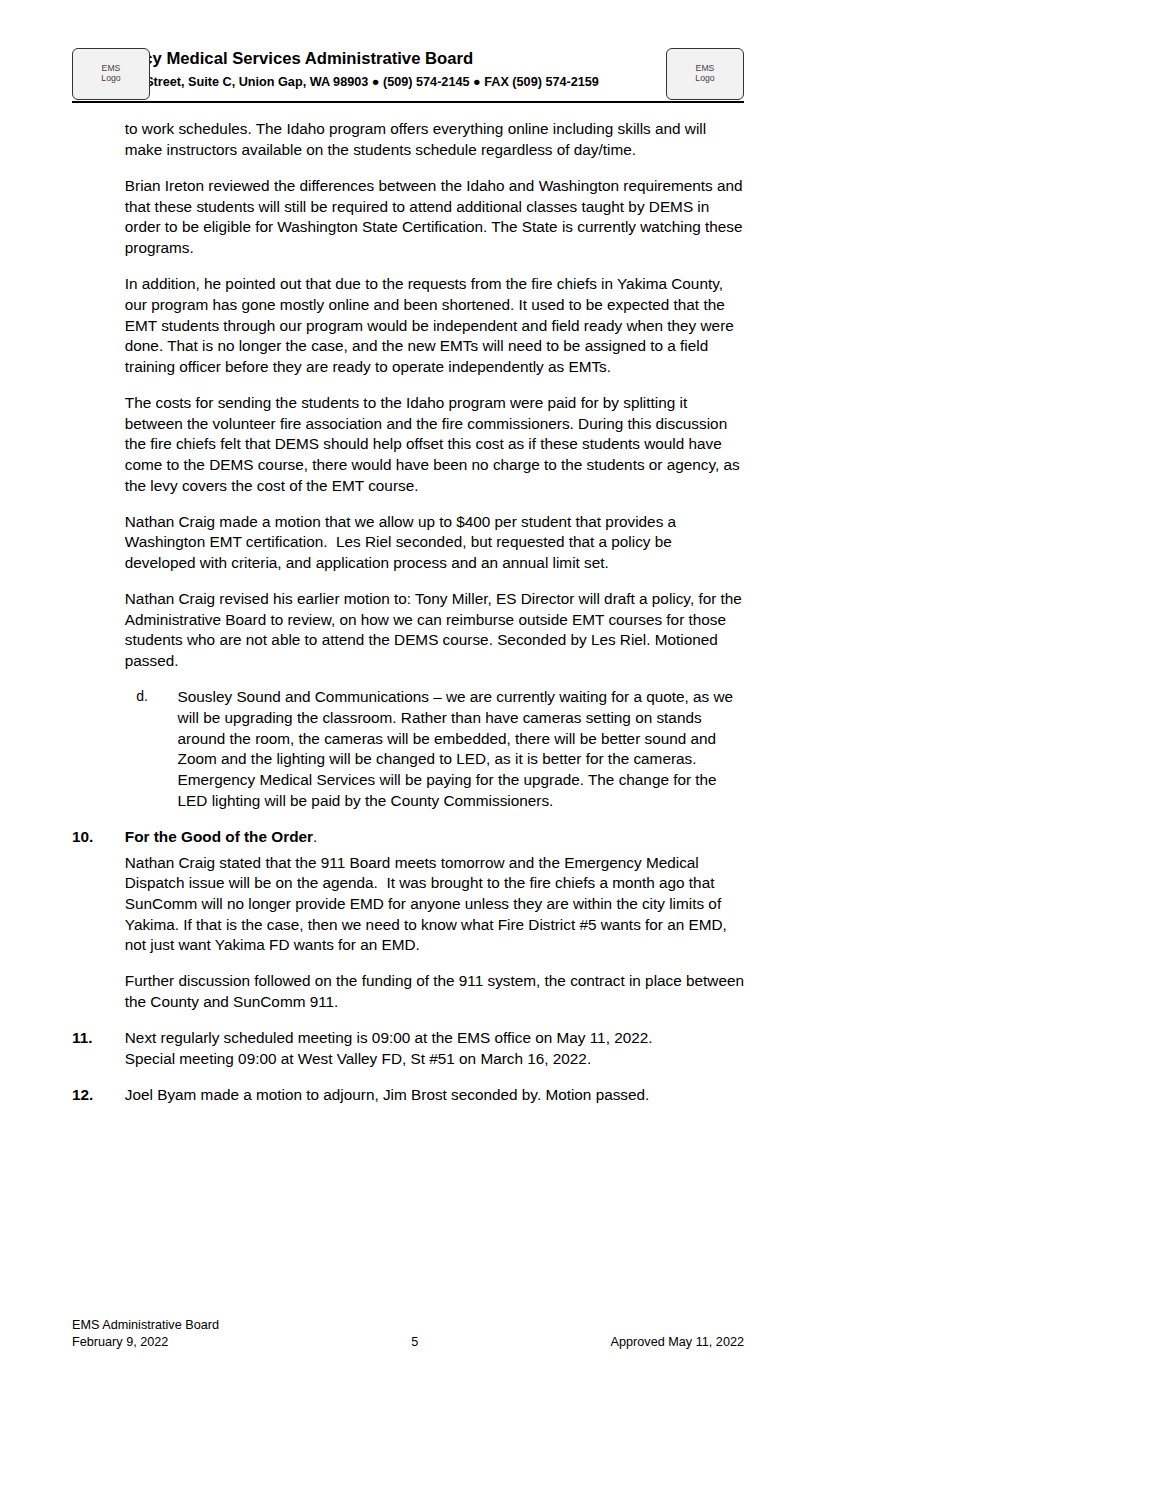EMS
Logo
EMS
Logo
Emergency Medical Services Administrative Board
2403 S. 18th Street, Suite C, Union Gap, WA 98903 ● (509) 574-2145 ● FAX (509) 574-2159
to work schedules. The Idaho program offers everything online including skills and will make instructors available on the students schedule regardless of day/time.
Brian Ireton reviewed the differences between the Idaho and Washington requirements and that these students will still be required to attend additional classes taught by DEMS in order to be eligible for Washington State Certification. The State is currently watching these programs.
In addition, he pointed out that due to the requests from the fire chiefs in Yakima County, our program has gone mostly online and been shortened. It used to be expected that the EMT students through our program would be independent and field ready when they were done. That is no longer the case, and the new EMTs will need to be assigned to a field training officer before they are ready to operate independently as EMTs.
The costs for sending the students to the Idaho program were paid for by splitting it between the volunteer fire association and the fire commissioners. During this discussion the fire chiefs felt that DEMS should help offset this cost as if these students would have come to the DEMS course, there would have been no charge to the students or agency, as the levy covers the cost of the EMT course.
Nathan Craig made a motion that we allow up to $400 per student that provides a Washington EMT certification. Les Riel seconded, but requested that a policy be developed with criteria, and application process and an annual limit set.
Nathan Craig revised his earlier motion to: Tony Miller, ES Director will draft a policy, for the Administrative Board to review, on how we can reimburse outside EMT courses for those students who are not able to attend the DEMS course. Seconded by Les Riel. Motioned passed.
d. Sousley Sound and Communications – we are currently waiting for a quote, as we will be upgrading the classroom. Rather than have cameras setting on stands around the room, the cameras will be embedded, there will be better sound and Zoom and the lighting will be changed to LED, as it is better for the cameras. Emergency Medical Services will be paying for the upgrade. The change for the LED lighting will be paid by the County Commissioners.
For the Good of the Order.
Nathan Craig stated that the 911 Board meets tomorrow and the Emergency Medical Dispatch issue will be on the agenda. It was brought to the fire chiefs a month ago that SunComm will no longer provide EMD for anyone unless they are within the city limits of Yakima. If that is the case, then we need to know what Fire District #5 wants for an EMD, not just want Yakima FD wants for an EMD.
Further discussion followed on the funding of the 911 system, the contract in place between the County and SunComm 911.
Next regularly scheduled meeting is 09:00 at the EMS office on May 11, 2022.
Special meeting 09:00 at West Valley FD, St #51 on March 16, 2022.
Joel Byam made a motion to adjourn, Jim Brost seconded by. Motion passed.
EMS Administrative Board February 9, 2022
5
Approved May 11, 2022